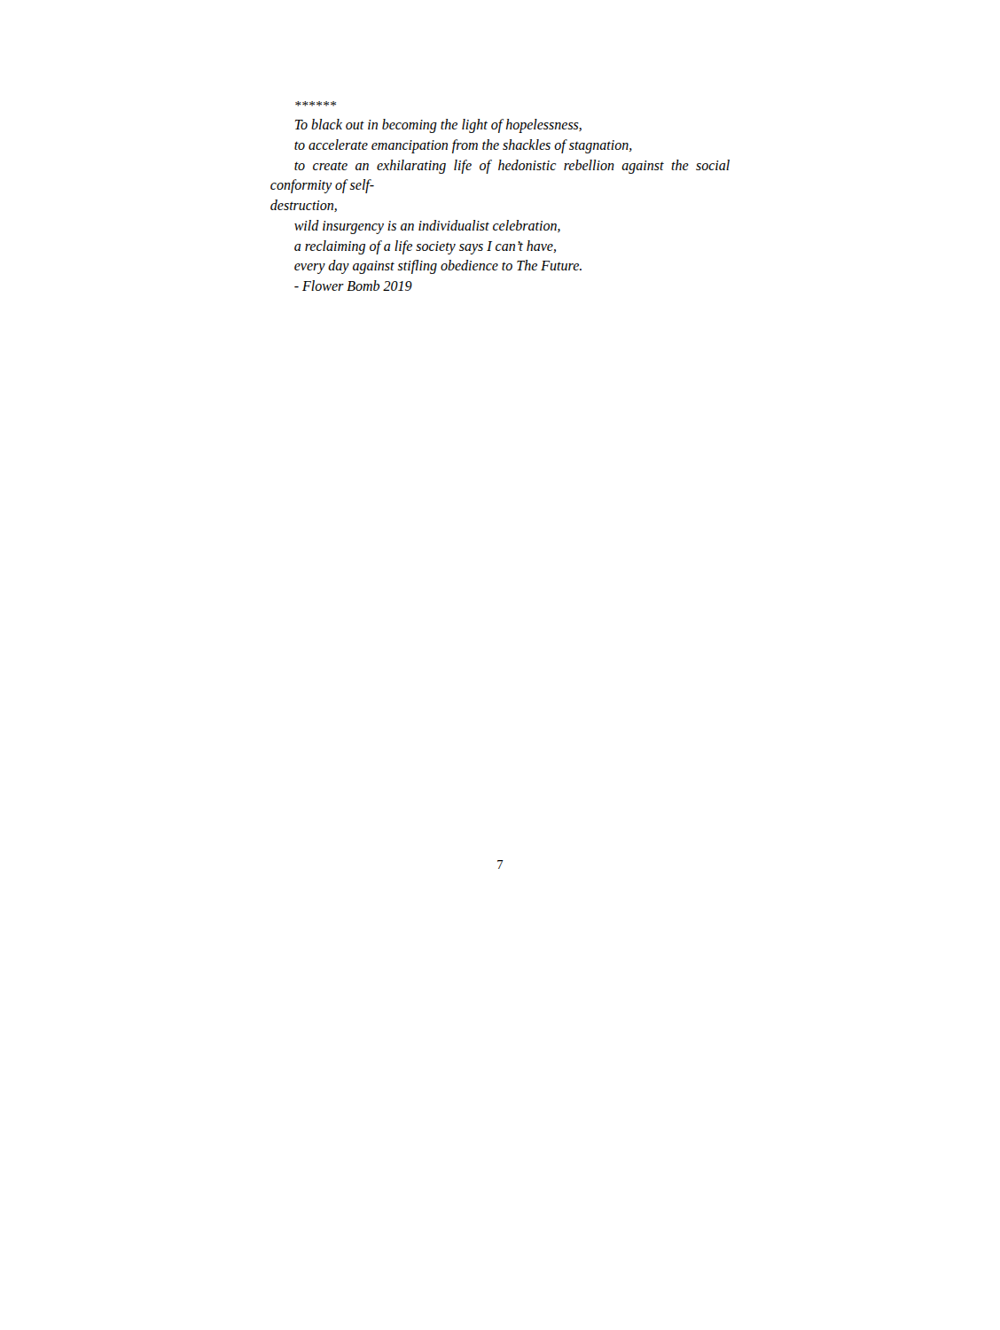******
To black out in becoming the light of hopelessness,
to accelerate emancipation from the shackles of stagnation,
to create an exhilarating life of hedonistic rebellion against the social conformity of self-
destruction,
wild insurgency is an individualist celebration,
a reclaiming of a life society says I can’t have,
every day against stifling obedience to The Future.
- Flower Bomb 2019
7